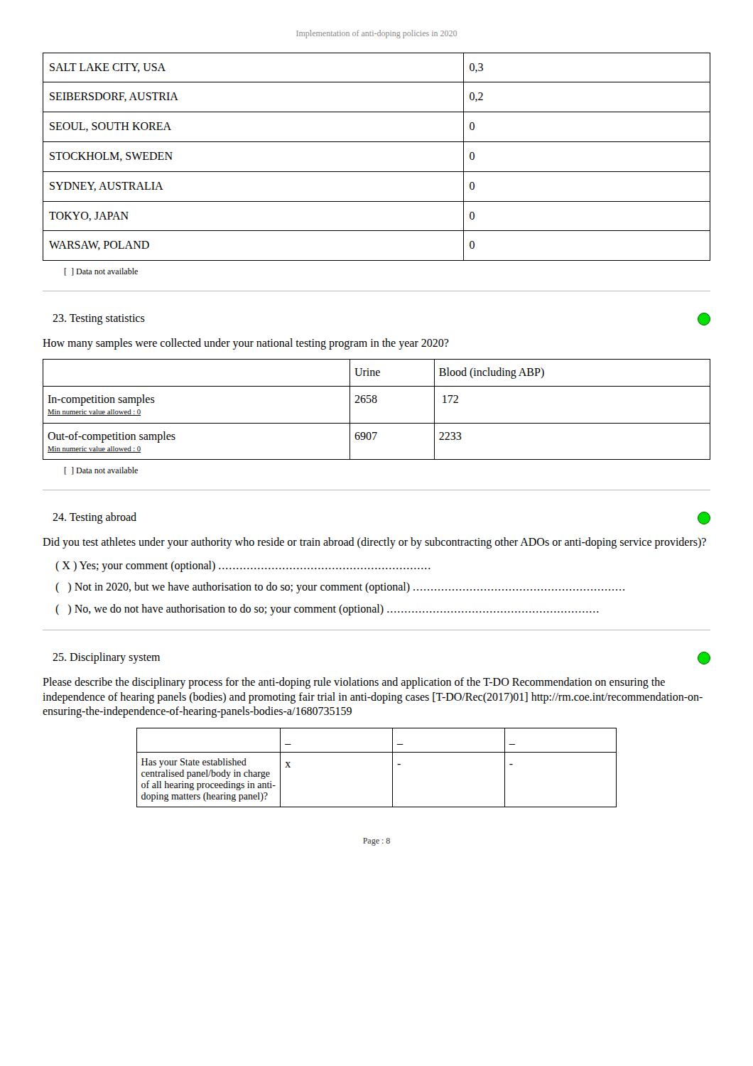Implementation of anti-doping policies in 2020
| SALT LAKE CITY, USA | 0,3 |
| SEIBERSDORF, AUSTRIA | 0,2 |
| SEOUL, SOUTH KOREA | 0 |
| STOCKHOLM, SWEDEN | 0 |
| SYDNEY, AUSTRALIA | 0 |
| TOKYO, JAPAN | 0 |
| WARSAW, POLAND | 0 |
[ ] Data not available
23. Testing statistics
How many samples were collected under your national testing program in the year 2020?
| | Urine | Blood (including ABP) |
| In-competition samples Min numeric value allowed : 0 | 2658 | 172 |
| Out-of-competition samples Min numeric value allowed : 0 | 6907 | 2233 |
[ ] Data not available
24. Testing abroad
Did you test athletes under your authority who reside or train abroad (directly or by subcontracting other ADOs or anti-doping service providers)?
( X ) Yes; your comment (optional) ............................................................
( ) Not in 2020, but we have authorisation to do so; your comment (optional) ............................................................
( ) No, we do not have authorisation to do so; your comment (optional) ............................................................
25. Disciplinary system
Please describe the disciplinary process for the anti-doping rule violations and application of the T-DO Recommendation on ensuring the independence of hearing panels (bodies) and promoting fair trial in anti-doping cases [T-DO/Rec(2017)01] http://rm.coe.int/recommendation-on-ensuring-the-independence-of-hearing-panels-bodies-a/1680735159
| | _ | _ | _ |
| Has your State established centralised panel/body in charge of all hearing proceedings in anti-doping matters (hearing panel)? | x | - | - |
Page : 8